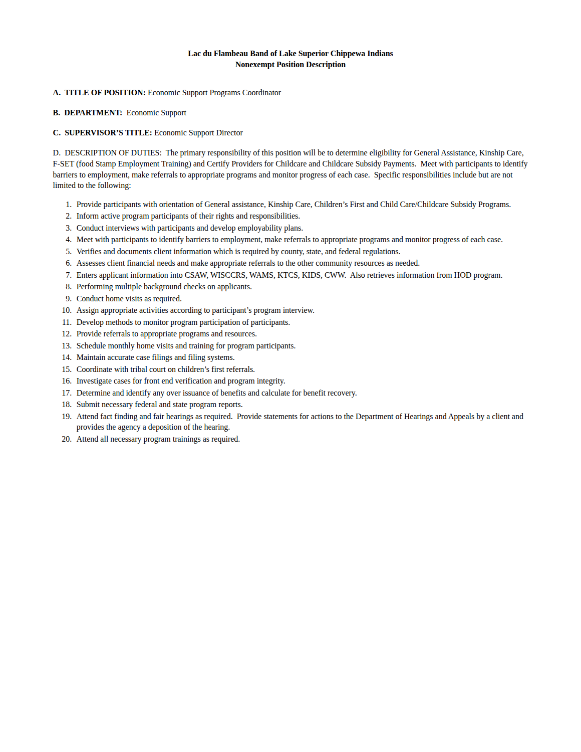Lac du Flambeau Band of Lake Superior Chippewa Indians
Nonexempt Position Description
A. TITLE OF POSITION: Economic Support Programs Coordinator
B. DEPARTMENT: Economic Support
C. SUPERVISOR’S TITLE: Economic Support Director
D. DESCRIPTION OF DUTIES: The primary responsibility of this position will be to determine eligibility for General Assistance, Kinship Care, F-SET (food Stamp Employment Training) and Certify Providers for Childcare and Childcare Subsidy Payments. Meet with participants to identify barriers to employment, make referrals to appropriate programs and monitor progress of each case. Specific responsibilities include but are not limited to the following:
Provide participants with orientation of General assistance, Kinship Care, Children’s First and Child Care/Childcare Subsidy Programs.
Inform active program participants of their rights and responsibilities.
Conduct interviews with participants and develop employability plans.
Meet with participants to identify barriers to employment, make referrals to appropriate programs and monitor progress of each case.
Verifies and documents client information which is required by county, state, and federal regulations.
Assesses client financial needs and make appropriate referrals to the other community resources as needed.
Enters applicant information into CSAW, WISCCRS, WAMS, KTCS, KIDS, CWW. Also retrieves information from HOD program.
Performing multiple background checks on applicants.
Conduct home visits as required.
Assign appropriate activities according to participant’s program interview.
Develop methods to monitor program participation of participants.
Provide referrals to appropriate programs and resources.
Schedule monthly home visits and training for program participants.
Maintain accurate case filings and filing systems.
Coordinate with tribal court on children’s first referrals.
Investigate cases for front end verification and program integrity.
Determine and identify any over issuance of benefits and calculate for benefit recovery.
Submit necessary federal and state program reports.
Attend fact finding and fair hearings as required. Provide statements for actions to the Department of Hearings and Appeals by a client and provides the agency a deposition of the hearing.
Attend all necessary program trainings as required.